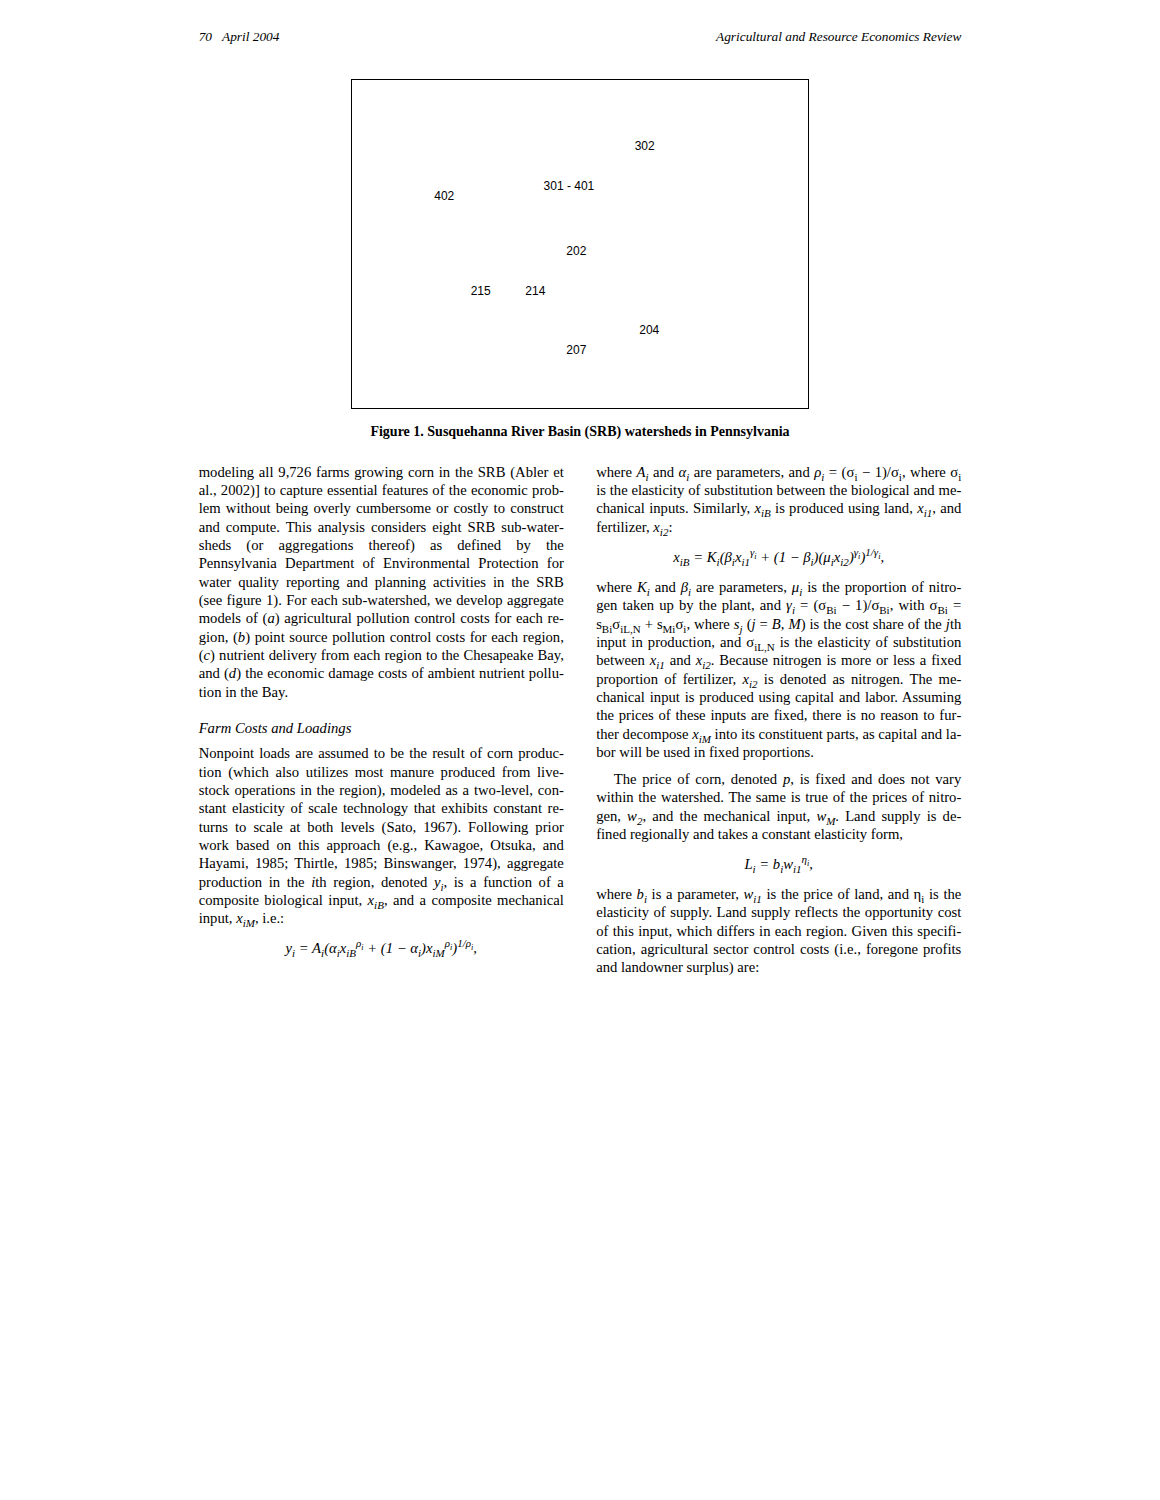70 April 2004
Agricultural and Resource Economics Review
302 301 - 401 402 202 215 214 207 204
Figure 1. Susquehanna River Basin (SRB) watersheds in Pennsylvania
modeling all 9,726 farms growing corn in the SRB (Abler et al., 2002)] to capture essential features of the economic problem without being overly cumbersome or costly to construct and compute. This analysis considers eight SRB sub-watersheds (or aggregations thereof) as defined by the Pennsylvania Department of Environmental Protection for water quality reporting and planning activities in the SRB (see figure 1). For each sub-watershed, we develop aggregate models of (a) agricultural pollution control costs for each region, (b) point source pollution control costs for each region, (c) nutrient delivery from each region to the Chesapeake Bay, and (d) the economic damage costs of ambient nutrient pollution in the Bay.
Farm Costs and Loadings
Nonpoint loads are assumed to be the result of corn production (which also utilizes most manure produced from livestock operations in the region), modeled as a two-level, constant elasticity of scale technology that exhibits constant returns to scale at both levels (Sato, 1967). Following prior work based on this approach (e.g., Kawagoe, Otsuka, and Hayami, 1985; Thirtle, 1985; Binswanger, 1974), aggregate production in the ith region, denoted yi, is a function of a composite biological input, xiB, and a composite mechanical input, xiM, i.e.:
yi = Ai(αixiBρi + (1 − αi)xiMρi)1/ρi,
where Ai and αi are parameters, and ρi = (σi − 1)/σi, where σi is the elasticity of substitution between the biological and mechanical inputs. Similarly, xiB is produced using land, xi1, and fertilizer, xi2:
xiB = Ki(βixi1γi + (1 − βi)(μixi2)γi)1/γi,
where Ki and βi are parameters, μi is the proportion of nitrogen taken up by the plant, and γi = (σBi − 1)/σBi, with σBi = sBiσiL,N + sMiσi, where sj (j = B, M) is the cost share of the jth input in production, and σiL,N is the elasticity of substitution between xi1 and xi2. Because nitrogen is more or less a fixed proportion of fertilizer, xi2 is denoted as nitrogen. The mechanical input is produced using capital and labor. Assuming the prices of these inputs are fixed, there is no reason to further decompose xiM into its constituent parts, as capital and labor will be used in fixed proportions.
The price of corn, denoted p, is fixed and does not vary within the watershed. The same is true of the prices of nitrogen, w2, and the mechanical input, wM. Land supply is defined regionally and takes a constant elasticity form,
Li = biwi1ηi,
where bi is a parameter, wi1 is the price of land, and ηi is the elasticity of supply. Land supply reflects the opportunity cost of this input, which differs in each region. Given this specification, agricultural sector control costs (i.e., foregone profits and landowner surplus) are: